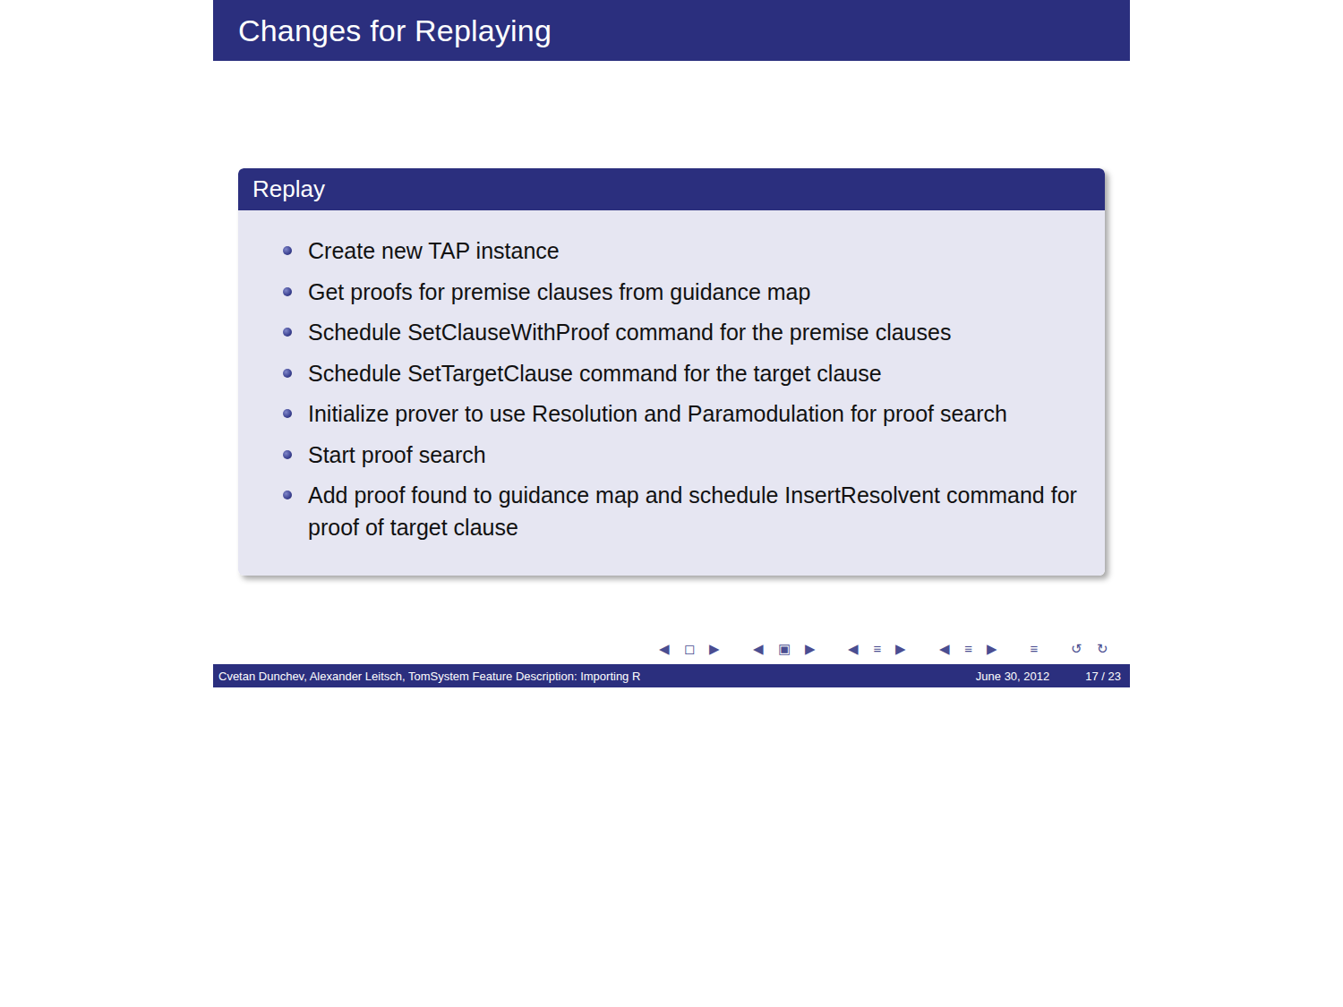Changes for Replaying
Replay
Create new TAP instance
Get proofs for premise clauses from guidance map
Schedule SetClauseWithProof command for the premise clauses
Schedule SetTargetClause command for the target clause
Initialize prover to use Resolution and Paramodulation for proof search
Start proof search
Add proof found to guidance map and schedule InsertResolvent command for proof of target clause
◀ ◻ ▶ ◀ ▣ ▶ ◀ ≡ ▶ ◀ ≡ ▶ ≡ ↺ ↻
Cvetan Dunchev, Alexander Leitsch, TomSystem Feature Description: Importing R
June 30, 201217 / 23